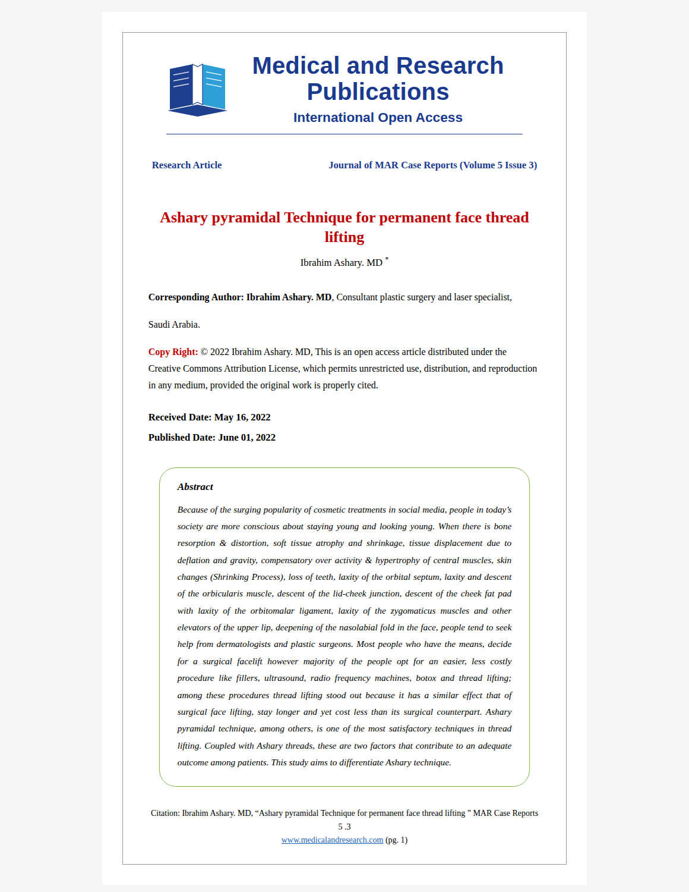Medical and Research Publications
International Open Access
Research Article
Journal of MAR Case Reports (Volume 5 Issue 3)
Ashary pyramidal Technique for permanent face thread lifting
Ibrahim Ashary. MD *
Corresponding Author: Ibrahim Ashary. MD, Consultant plastic surgery and laser specialist,
Saudi Arabia.
Copy Right: © 2022 Ibrahim Ashary. MD, This is an open access article distributed under the Creative Commons Attribution License, which permits unrestricted use, distribution, and reproduction in any medium, provided the original work is properly cited.
Received Date: May 16, 2022
Published Date: June 01, 2022
Abstract
Because of the surging popularity of cosmetic treatments in social media, people in today’s society are more conscious about staying young and looking young. When there is bone resorption & distortion, soft tissue atrophy and shrinkage, tissue displacement due to deflation and gravity, compensatory over activity & hypertrophy of central muscles, skin changes (Shrinking Process), loss of teeth, laxity of the orbital septum, laxity and descent of the orbicularis muscle, descent of the lid-cheek junction, descent of the cheek fat pad with laxity of the orbitomalar ligament, laxity of the zygomaticus muscles and other elevators of the upper lip, deepening of the nasolabial fold in the face, people tend to seek help from dermatologists and plastic surgeons. Most people who have the means, decide for a surgical facelift however majority of the people opt for an easier, less costly procedure like fillers, ultrasound, radio frequency machines, botox and thread lifting; among these procedures thread lifting stood out because it has a similar effect that of surgical face lifting, stay longer and yet cost less than its surgical counterpart. Ashary pyramidal technique, among others, is one of the most satisfactory techniques in thread lifting. Coupled with Ashary threads, these are two factors that contribute to an adequate outcome among patients. This study aims to differentiate Ashary technique.
Citation: Ibrahim Ashary. MD, “Ashary pyramidal Technique for permanent face thread lifting ” MAR Case Reports 5 .3
www.medicalandresearch.com (pg. 1)